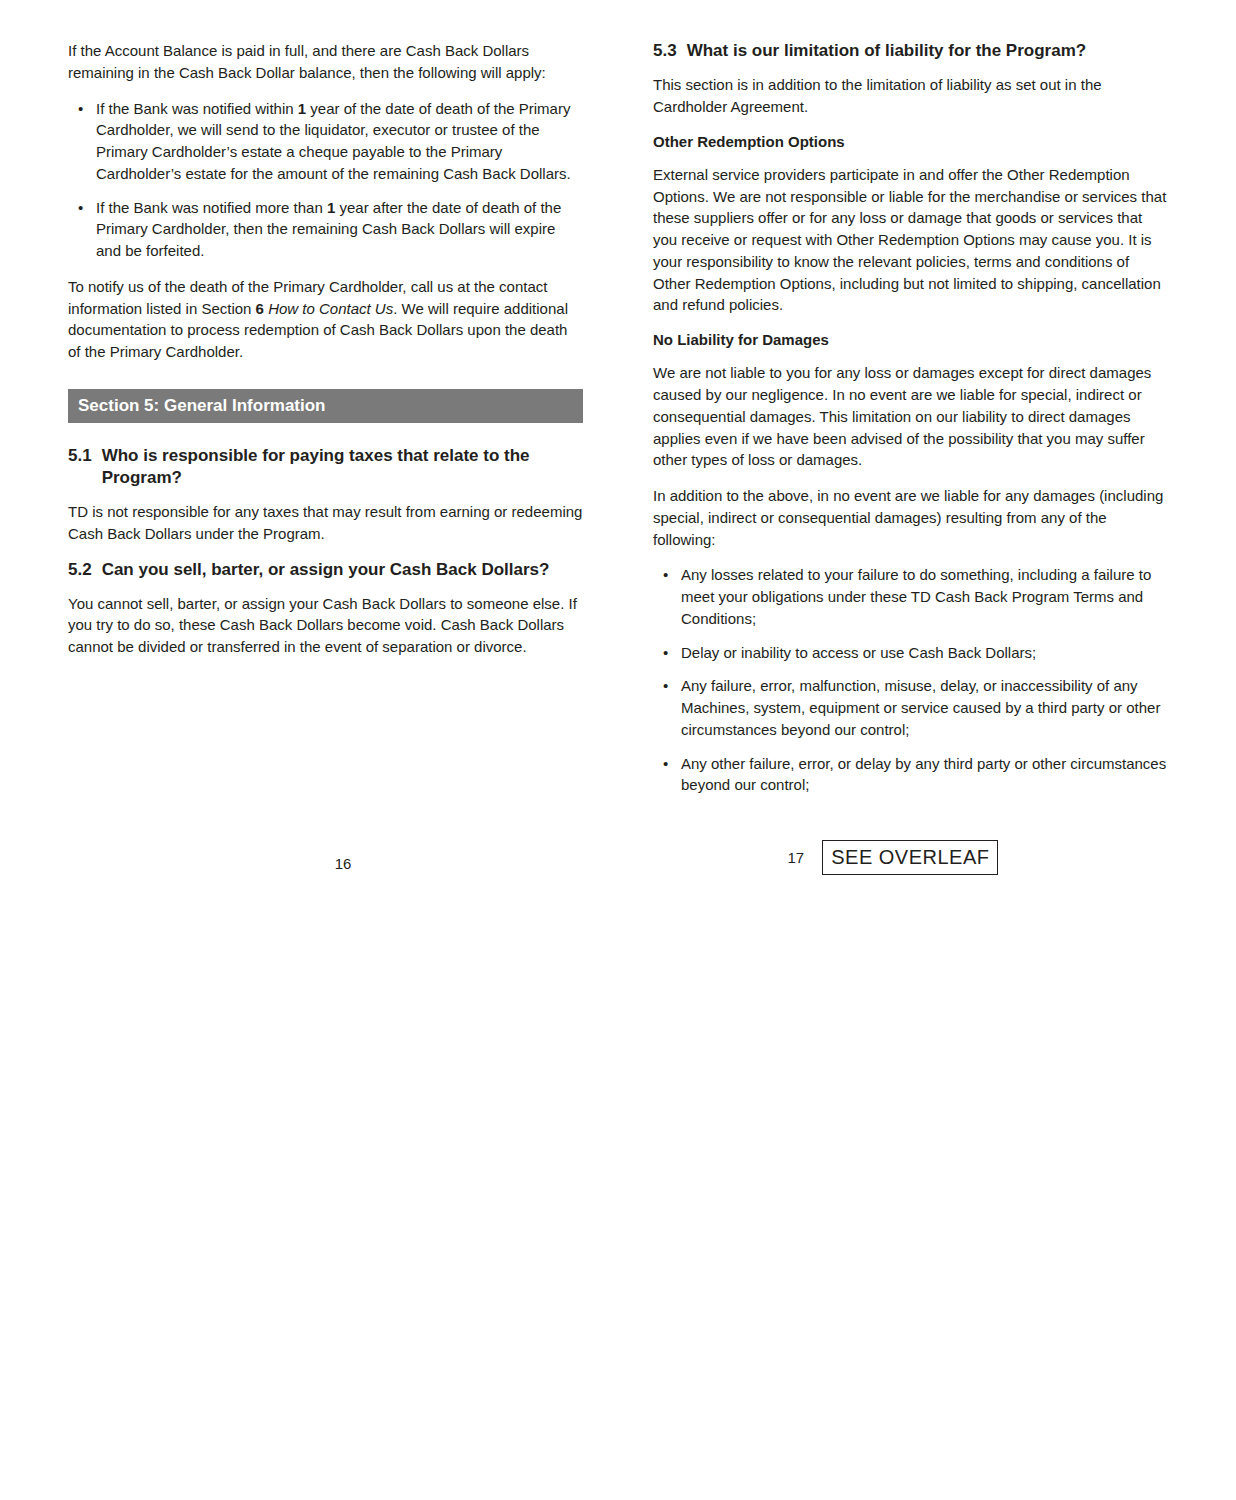If the Account Balance is paid in full, and there are Cash Back Dollars remaining in the Cash Back Dollar balance, then the following will apply:
If the Bank was notified within 1 year of the date of death of the Primary Cardholder, we will send to the liquidator, executor or trustee of the Primary Cardholder’s estate a cheque payable to the Primary Cardholder’s estate for the amount of the remaining Cash Back Dollars.
If the Bank was notified more than 1 year after the date of death of the Primary Cardholder, then the remaining Cash Back Dollars will expire and be forfeited.
To notify us of the death of the Primary Cardholder, call us at the contact information listed in Section 6 How to Contact Us. We will require additional documentation to process redemption of Cash Back Dollars upon the death of the Primary Cardholder.
Section 5: General Information
5.1 Who is responsible for paying taxes that relate to the Program?
TD is not responsible for any taxes that may result from earning or redeeming Cash Back Dollars under the Program.
5.2 Can you sell, barter, or assign your Cash Back Dollars?
You cannot sell, barter, or assign your Cash Back Dollars to someone else. If you try to do so, these Cash Back Dollars become void. Cash Back Dollars cannot be divided or transferred in the event of separation or divorce.
5.3 What is our limitation of liability for the Program?
This section is in addition to the limitation of liability as set out in the Cardholder Agreement.
Other Redemption Options
External service providers participate in and offer the Other Redemption Options. We are not responsible or liable for the merchandise or services that these suppliers offer or for any loss or damage that goods or services that you receive or request with Other Redemption Options may cause you. It is your responsibility to know the relevant policies, terms and conditions of Other Redemption Options, including but not limited to shipping, cancellation and refund policies.
No Liability for Damages
We are not liable to you for any loss or damages except for direct damages caused by our negligence. In no event are we liable for special, indirect or consequential damages. This limitation on our liability to direct damages applies even if we have been advised of the possibility that you may suffer other types of loss or damages.
In addition to the above, in no event are we liable for any damages (including special, indirect or consequential damages) resulting from any of the following:
Any losses related to your failure to do something, including a failure to meet your obligations under these TD Cash Back Program Terms and Conditions;
Delay or inability to access or use Cash Back Dollars;
Any failure, error, malfunction, misuse, delay, or inaccessibility of any Machines, system, equipment or service caused by a third party or other circumstances beyond our control;
Any other failure, error, or delay by any third party or other circumstances beyond our control;
16
17 SEE OVERLEAF